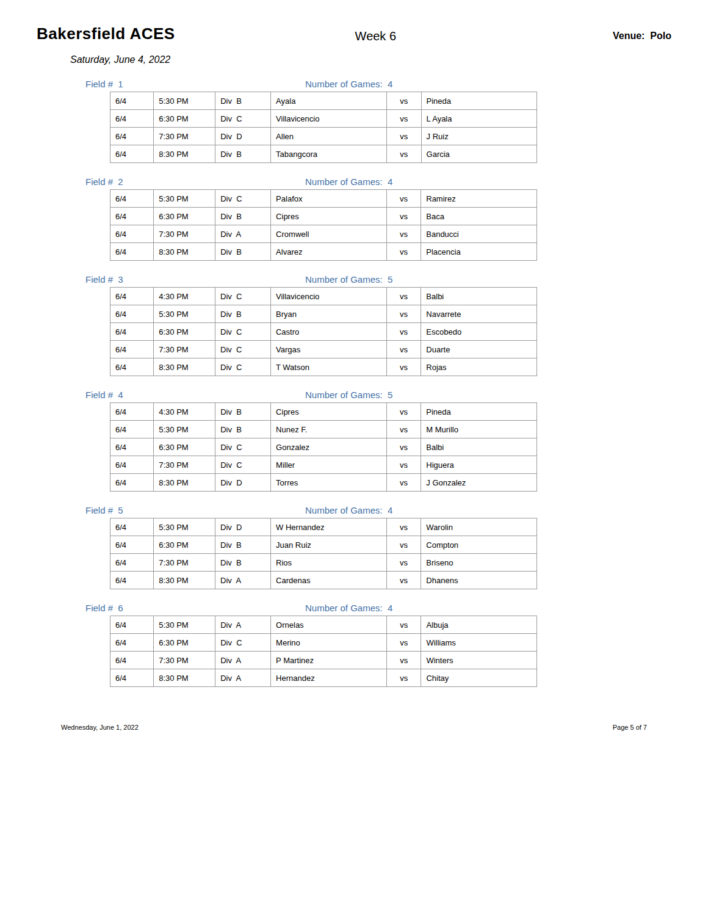Bakersfield ACES
Week 6
Venue: Polo
Saturday, June 4, 2022
Field # 1 Number of Games: 4
| 6/4 | 5:30 PM | Div B | Ayala | vs | Pineda |
| 6/4 | 6:30 PM | Div C | Villavicencio | vs | L Ayala |
| 6/4 | 7:30 PM | Div D | Allen | vs | J Ruiz |
| 6/4 | 8:30 PM | Div B | Tabangcora | vs | Garcia |
Field # 2 Number of Games: 4
| 6/4 | 5:30 PM | Div C | Palafox | vs | Ramirez |
| 6/4 | 6:30 PM | Div B | Cipres | vs | Baca |
| 6/4 | 7:30 PM | Div A | Cromwell | vs | Banducci |
| 6/4 | 8:30 PM | Div B | Alvarez | vs | Placencia |
Field # 3 Number of Games: 5
| 6/4 | 4:30 PM | Div C | Villavicencio | vs | Balbi |
| 6/4 | 5:30 PM | Div B | Bryan | vs | Navarrete |
| 6/4 | 6:30 PM | Div C | Castro | vs | Escobedo |
| 6/4 | 7:30 PM | Div C | Vargas | vs | Duarte |
| 6/4 | 8:30 PM | Div C | T Watson | vs | Rojas |
Field # 4 Number of Games: 5
| 6/4 | 4:30 PM | Div B | Cipres | vs | Pineda |
| 6/4 | 5:30 PM | Div B | Nunez F. | vs | M Murillo |
| 6/4 | 6:30 PM | Div C | Gonzalez | vs | Balbi |
| 6/4 | 7:30 PM | Div C | Miller | vs | Higuera |
| 6/4 | 8:30 PM | Div D | Torres | vs | J Gonzalez |
Field # 5 Number of Games: 4
| 6/4 | 5:30 PM | Div D | W Hernandez | vs | Warolin |
| 6/4 | 6:30 PM | Div B | Juan Ruiz | vs | Compton |
| 6/4 | 7:30 PM | Div B | Rios | vs | Briseno |
| 6/4 | 8:30 PM | Div A | Cardenas | vs | Dhanens |
Field # 6 Number of Games: 4
| 6/4 | 5:30 PM | Div A | Ornelas | vs | Albuja |
| 6/4 | 6:30 PM | Div C | Merino | vs | Williams |
| 6/4 | 7:30 PM | Div A | P Martinez | vs | Winters |
| 6/4 | 8:30 PM | Div A | Hernandez | vs | Chitay |
Wednesday, June 1, 2022 Page 5 of 7